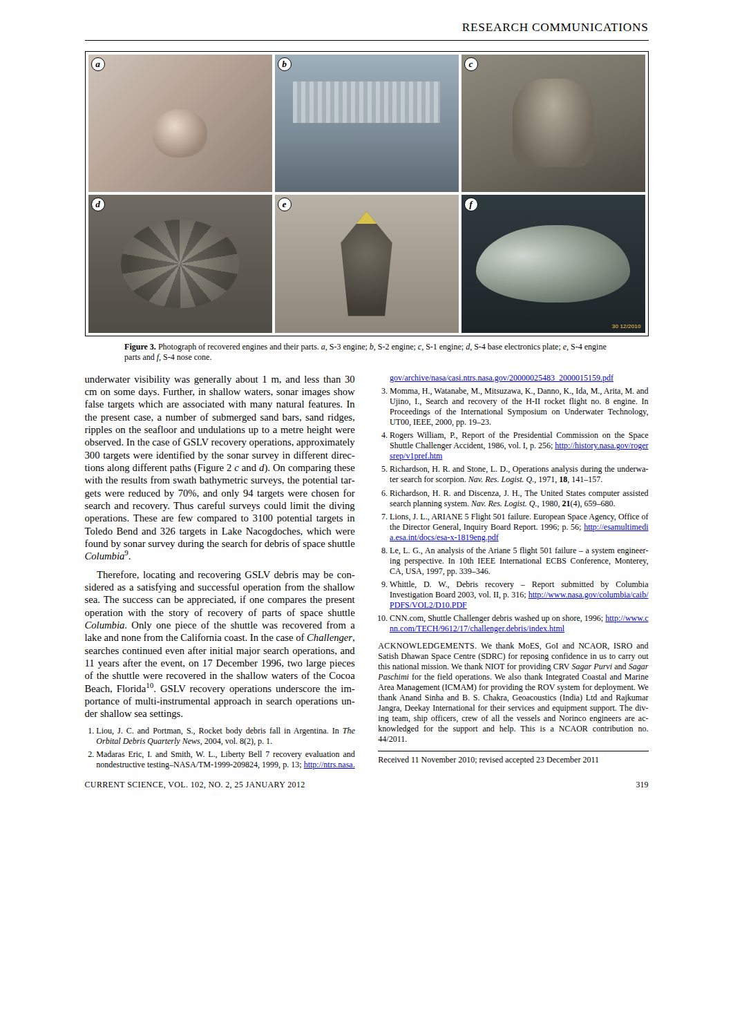RESEARCH COMMUNICATIONS
a
b
c
d
e
f 30 12/2010
Figure 3. Photograph of recovered engines and their parts. a, S-3 engine; b, S-2 engine; c, S-1 engine; d, S-4 base electronics plate; e, S-4 engine parts and f, S-4 nose cone.
underwater visibility was generally about 1 m, and less than 30 cm on some days. Further, in shallow waters, sonar images show false targets which are associated with many natural features. In the present case, a number of submerged sand bars, sand ridges, ripples on the seafloor and undulations up to a metre height were observed. In the case of GSLV recovery operations, approximately 300 targets were identified by the sonar survey in different directions along different paths (Figure 2 c and d). On comparing these with the results from swath bathymetric surveys, the potential targets were reduced by 70%, and only 94 targets were chosen for search and recovery. Thus careful surveys could limit the diving operations. These are few compared to 3100 potential targets in Toledo Bend and 326 targets in Lake Nacogdoches, which were found by sonar survey during the search for debris of space shuttle Columbia9.
Therefore, locating and recovering GSLV debris may be considered as a satisfying and successful operation from the shallow sea. The success can be appreciated, if one compares the present operation with the story of recovery of parts of space shuttle Columbia. Only one piece of the shuttle was recovered from a lake and none from the California coast. In the case of Challenger, searches continued even after initial major search operations, and 11 years after the event, on 17 December 1996, two large pieces of the shuttle were recovered in the shallow waters of the Cocoa Beach, Florida10. GSLV recovery operations underscore the importance of multi-instrumental approach in search operations under shallow sea settings.
Liou, J. C. and Portman, S., Rocket body debris fall in Argentina. In The Orbital Debris Quarterly News, 2004, vol. 8(2), p. 1.
Madaras Eric, I. and Smith, W. L., Liberty Bell 7 recovery evaluation and nondestructive testing–NASA/TM-1999-209824, 1999, p. 13; http://ntrs.nasa.gov/archive/nasa/casi.ntrs.nasa.gov/20000025483_2000015159.pdf
Momma, H., Watanabe, M., Mitsuzawa, K., Danno, K., Ida, M., Arita, M. and Ujino, I., Search and recovery of the H-II rocket flight no. 8 engine. In Proceedings of the International Symposium on Underwater Technology, UT00, IEEE, 2000, pp. 19–23.
Rogers William, P., Report of the Presidential Commission on the Space Shuttle Challenger Accident, 1986, vol. I, p. 256; http://history.nasa.gov/rogersrep/v1pref.htm
Richardson, H. R. and Stone, L. D., Operations analysis during the underwater search for scorpion. Nav. Res. Logist. Q., 1971, 18, 141–157.
Richardson, H. R. and Discenza, J. H., The United States computer assisted search planning system. Nav. Res. Logist. Q., 1980, 21(4), 659–680.
Lions, J. L., ARIANE 5 Flight 501 failure. European Space Agency, Office of the Director General, Inquiry Board Report. 1996; p. 56; http://esamultimedia.esa.int/docs/esa-x-1819eng.pdf
Le, L. G., An analysis of the Ariane 5 flight 501 failure – a system engineering perspective. In 10th IEEE International ECBS Conference, Monterey, CA, USA, 1997, pp. 339–346.
Whittle, D. W., Debris recovery – Report submitted by Columbia Investigation Board 2003, vol. II, p. 316; http://www.nasa.gov/columbia/caib/PDFS/VOL2/D10.PDF
CNN.com, Shuttle Challenger debris washed up on shore, 1996; http://www.cnn.com/TECH/9612/17/challenger.debris/index.html
ACKNOWLEDGEMENTS. We thank MoES, GoI and NCAOR, ISRO and Satish Dhawan Space Centre (SDRC) for reposing confidence in us to carry out this national mission. We thank NIOT for providing CRV Sagar Purvi and Sagar Paschimi for the field operations. We also thank Integrated Coastal and Marine Area Management (ICMAM) for providing the ROV system for deployment. We thank Anand Sinha and B. S. Chakra, Geoacoustics (India) Ltd and Rajkumar Jangra, Deekay International for their services and equipment support. The diving team, ship officers, crew of all the vessels and Norinco engineers are acknowledged for the support and help. This is a NCAOR contribution no. 44/2011.
Received 11 November 2010; revised accepted 23 December 2011
CURRENT SCIENCE, VOL. 102, NO. 2, 25 JANUARY 2012
319